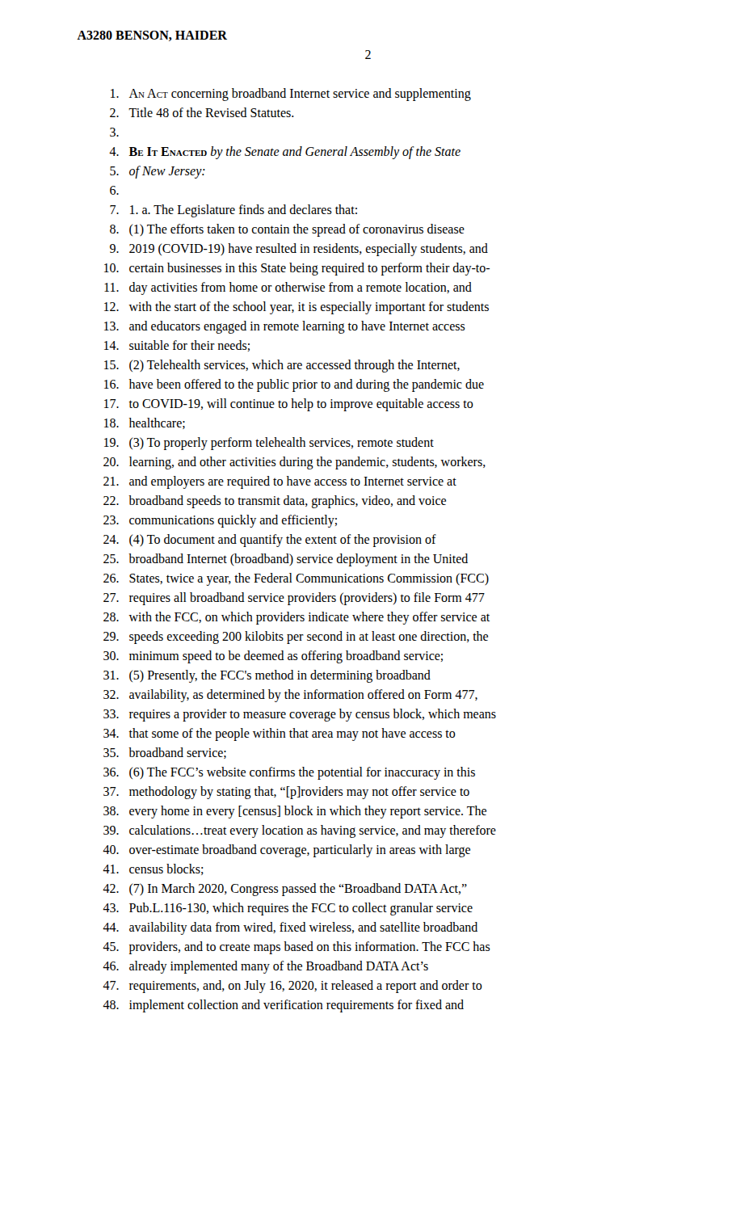A3280 BENSON, HAIDER
2
An Act concerning broadband Internet service and supplementing
Title 48 of the Revised Statutes.
Be It Enacted by the Senate and General Assembly of the State
of New Jersey:
1. a. The Legislature finds and declares that:
(1) The efforts taken to contain the spread of coronavirus disease
2019 (COVID-19) have resulted in residents, especially students, and
certain businesses in this State being required to perform their day-to-
day activities from home or otherwise from a remote location, and
with the start of the school year, it is especially important for students
and educators engaged in remote learning to have Internet access
suitable for their needs;
(2) Telehealth services, which are accessed through the Internet,
have been offered to the public prior to and during the pandemic due
to COVID-19, will continue to help to improve equitable access to
healthcare;
(3) To properly perform telehealth services, remote student
learning, and other activities during the pandemic, students, workers,
and employers are required to have access to Internet service at
broadband speeds to transmit data, graphics, video, and voice
communications quickly and efficiently;
(4) To document and quantify the extent of the provision of
broadband Internet (broadband) service deployment in the United
States, twice a year, the Federal Communications Commission (FCC)
requires all broadband service providers (providers) to file Form 477
with the FCC, on which providers indicate where they offer service at
speeds exceeding 200 kilobits per second in at least one direction, the
minimum speed to be deemed as offering broadband service;
(5) Presently, the FCC's method in determining broadband
availability, as determined by the information offered on Form 477,
requires a provider to measure coverage by census block, which means
that some of the people within that area may not have access to
broadband service;
(6) The FCC’s website confirms the potential for inaccuracy in this
methodology by stating that, “[p]roviders may not offer service to
every home in every [census] block in which they report service. The
calculations…treat every location as having service, and may therefore
over-estimate broadband coverage, particularly in areas with large
census blocks;
(7) In March 2020, Congress passed the “Broadband DATA Act,”
Pub.L.116-130, which requires the FCC to collect granular service
availability data from wired, fixed wireless, and satellite broadband
providers, and to create maps based on this information. The FCC has
already implemented many of the Broadband DATA Act’s
requirements, and, on July 16, 2020, it released a report and order to
implement collection and verification requirements for fixed and